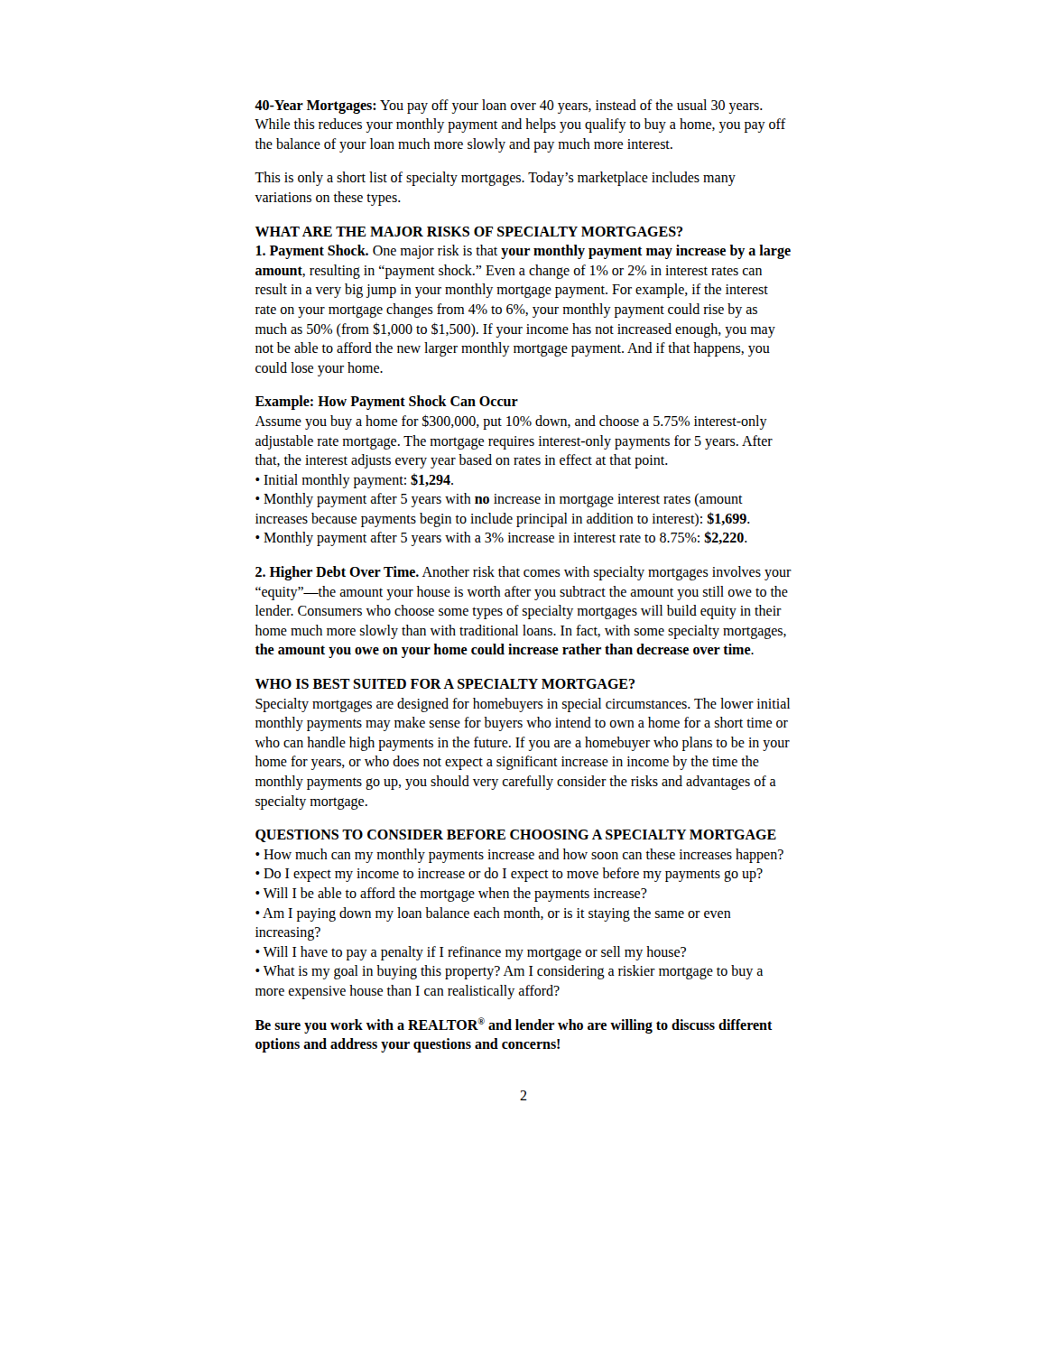40-Year Mortgages: You pay off your loan over 40 years, instead of the usual 30 years. While this reduces your monthly payment and helps you qualify to buy a home, you pay off the balance of your loan much more slowly and pay much more interest.
This is only a short list of specialty mortgages. Today’s marketplace includes many variations on these types.
WHAT ARE THE MAJOR RISKS OF SPECIALTY MORTGAGES?
1. Payment Shock. One major risk is that your monthly payment may increase by a large amount, resulting in “payment shock.” Even a change of 1% or 2% in interest rates can result in a very big jump in your monthly mortgage payment. For example, if the interest rate on your mortgage changes from 4% to 6%, your monthly payment could rise by as much as 50% (from $1,000 to $1,500). If your income has not increased enough, you may not be able to afford the new larger monthly mortgage payment. And if that happens, you could lose your home.
Example: How Payment Shock Can Occur
Assume you buy a home for $300,000, put 10% down, and choose a 5.75% interest-only adjustable rate mortgage. The mortgage requires interest-only payments for 5 years. After that, the interest adjusts every year based on rates in effect at that point.
• Initial monthly payment: $1,294.
• Monthly payment after 5 years with no increase in mortgage interest rates (amount increases because payments begin to include principal in addition to interest): $1,699.
• Monthly payment after 5 years with a 3% increase in interest rate to 8.75%: $2,220.
2. Higher Debt Over Time. Another risk that comes with specialty mortgages involves your “equity”—the amount your house is worth after you subtract the amount you still owe to the lender. Consumers who choose some types of specialty mortgages will build equity in their home much more slowly than with traditional loans. In fact, with some specialty mortgages, the amount you owe on your home could increase rather than decrease over time.
WHO IS BEST SUITED FOR A SPECIALTY MORTGAGE?
Specialty mortgages are designed for homebuyers in special circumstances. The lower initial monthly payments may make sense for buyers who intend to own a home for a short time or who can handle high payments in the future. If you are a homebuyer who plans to be in your home for years, or who does not expect a significant increase in income by the time the monthly payments go up, you should very carefully consider the risks and advantages of a specialty mortgage.
QUESTIONS TO CONSIDER BEFORE CHOOSING A SPECIALTY MORTGAGE
• How much can my monthly payments increase and how soon can these increases happen?
• Do I expect my income to increase or do I expect to move before my payments go up?
• Will I be able to afford the mortgage when the payments increase?
• Am I paying down my loan balance each month, or is it staying the same or even increasing?
• Will I have to pay a penalty if I refinance my mortgage or sell my house?
• What is my goal in buying this property? Am I considering a riskier mortgage to buy a more expensive house than I can realistically afford?
Be sure you work with a REALTOR® and lender who are willing to discuss different options and address your questions and concerns!
2